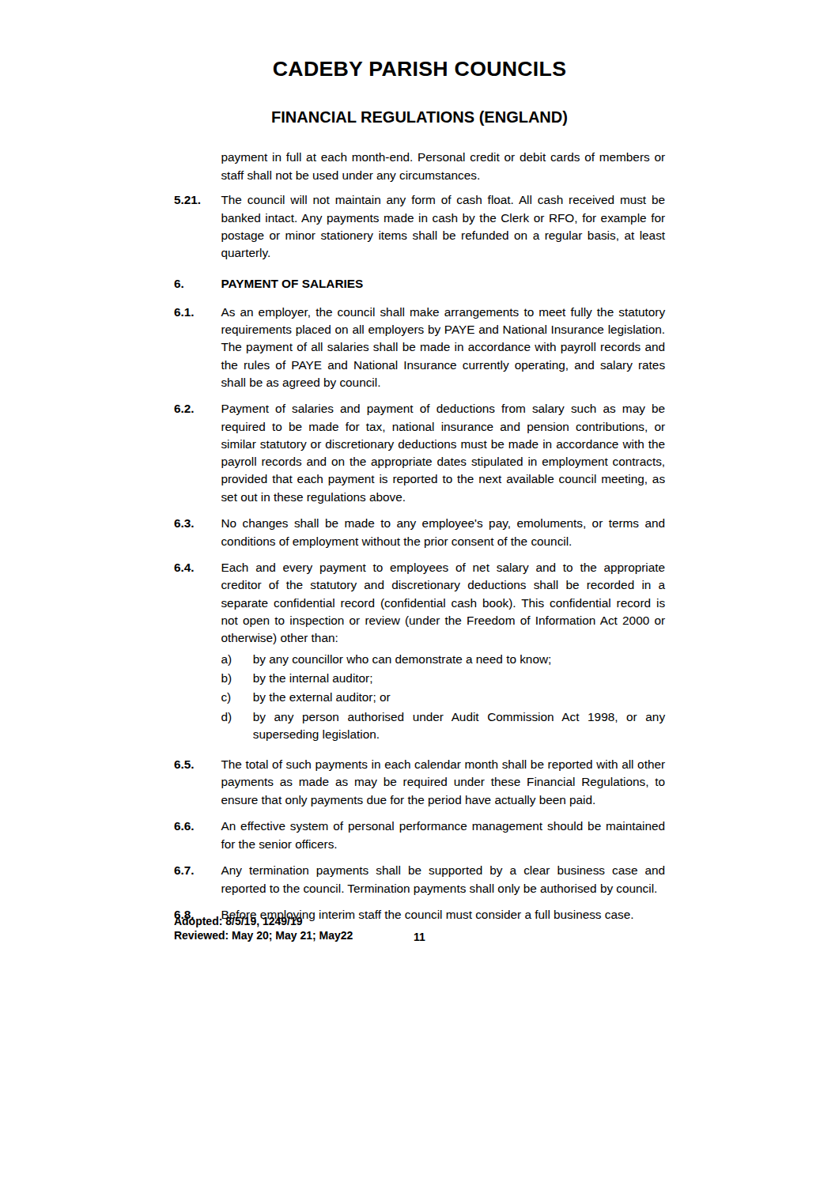CADEBY PARISH COUNCILS
FINANCIAL REGULATIONS (ENGLAND)
payment in full at each month-end. Personal credit or debit cards of members or staff shall not be used under any circumstances.
5.21.
The council will not maintain any form of cash float. All cash received must be banked intact. Any payments made in cash by the Clerk or RFO, for example for postage or minor stationery items shall be refunded on a regular basis, at least quarterly.
6.
PAYMENT OF SALARIES
6.1.
As an employer, the council shall make arrangements to meet fully the statutory requirements placed on all employers by PAYE and National Insurance legislation. The payment of all salaries shall be made in accordance with payroll records and the rules of PAYE and National Insurance currently operating, and salary rates shall be as agreed by council.
6.2.
Payment of salaries and payment of deductions from salary such as may be required to be made for tax, national insurance and pension contributions, or similar statutory or discretionary deductions must be made in accordance with the payroll records and on the appropriate dates stipulated in employment contracts, provided that each payment is reported to the next available council meeting, as set out in these regulations above.
6.3.
No changes shall be made to any employee's pay, emoluments, or terms and conditions of employment without the prior consent of the council.
6.4.
Each and every payment to employees of net salary and to the appropriate creditor of the statutory and discretionary deductions shall be recorded in a separate confidential record (confidential cash book). This confidential record is not open to inspection or review (under the Freedom of Information Act 2000 or otherwise) other than:
a) by any councillor who can demonstrate a need to know;
b) by the internal auditor;
c) by the external auditor; or
d) by any person authorised under Audit Commission Act 1998, or any superseding legislation.
6.5.
The total of such payments in each calendar month shall be reported with all other payments as made as may be required under these Financial Regulations, to ensure that only payments due for the period have actually been paid.
6.6.
An effective system of personal performance management should be maintained for the senior officers.
6.7.
Any termination payments shall be supported by a clear business case and reported to the council. Termination payments shall only be authorised by council.
6.8.
Before employing interim staff the council must consider a full business case.
Adopted: 8/5/19, 1249/19
Reviewed: May 20; May 21; May22
11